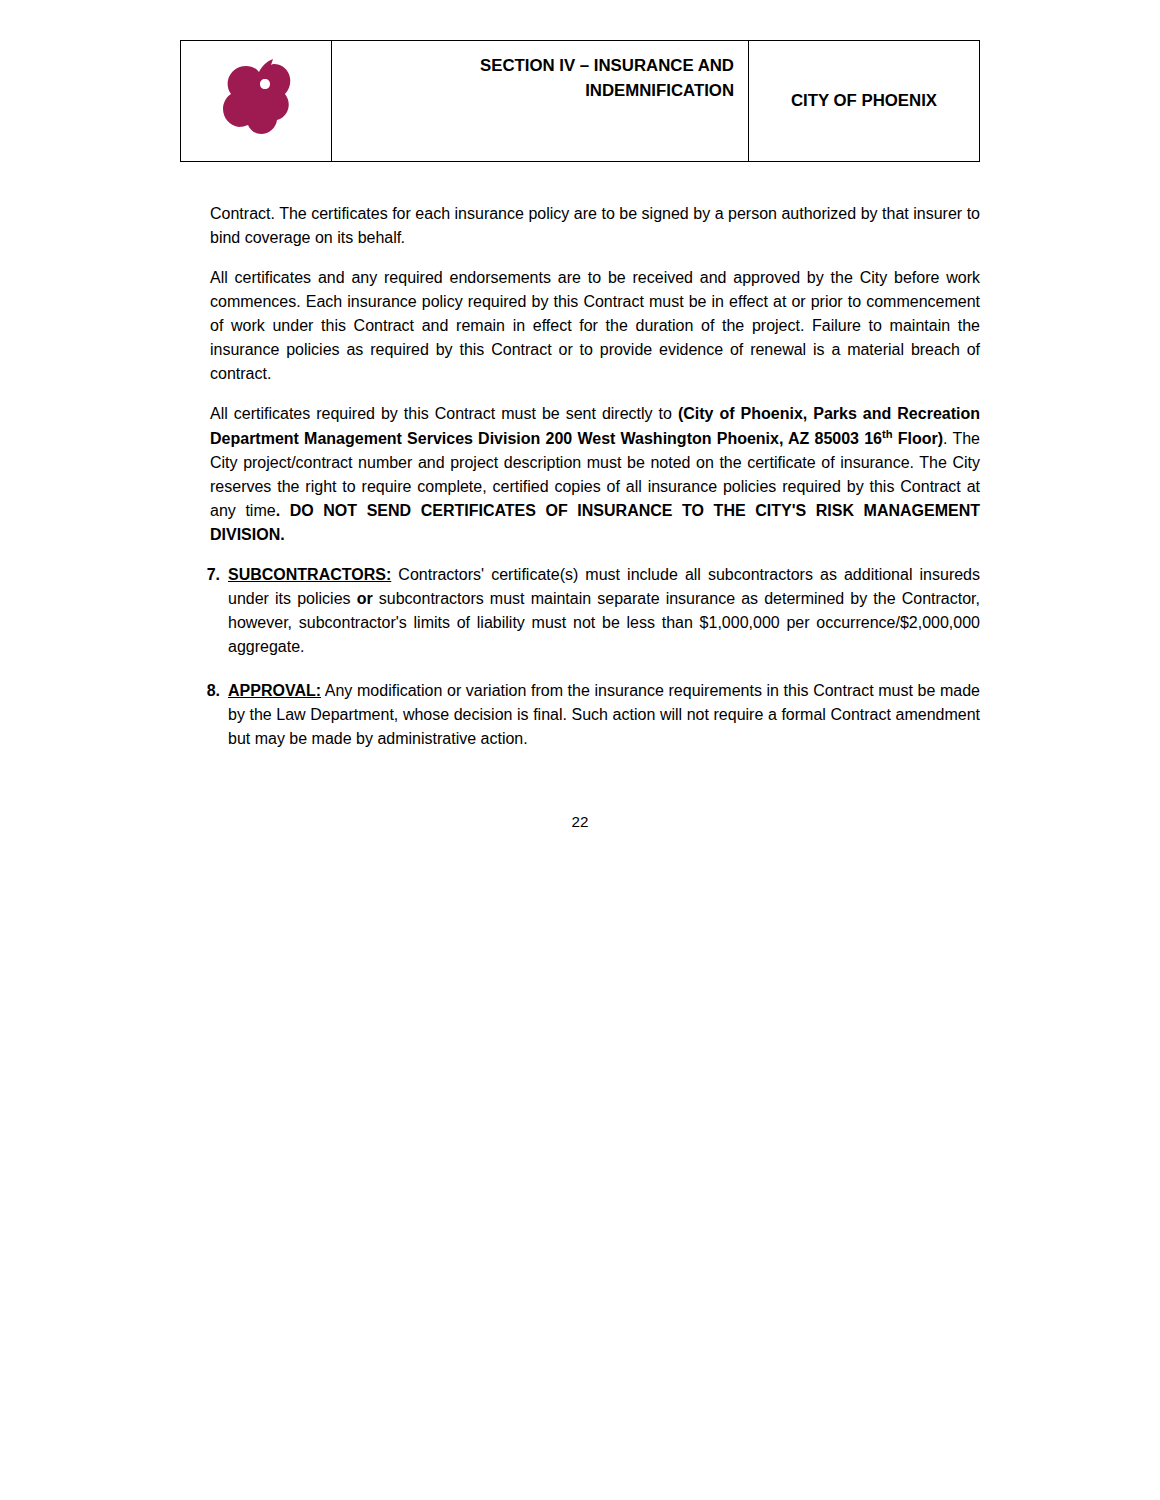SECTION IV – INSURANCE AND
INDEMNIFICATION
CITY OF PHOENIX
Contract. The certificates for each insurance policy are to be signed by a person authorized by that insurer to bind coverage on its behalf.
All certificates and any required endorsements are to be received and approved by the City before work commences. Each insurance policy required by this Contract must be in effect at or prior to commencement of work under this Contract and remain in effect for the duration of the project. Failure to maintain the insurance policies as required by this Contract or to provide evidence of renewal is a material breach of contract.
All certificates required by this Contract must be sent directly to (City of Phoenix, Parks and Recreation Department Management Services Division 200 West Washington Phoenix, AZ 85003 16th Floor). The City project/contract number and project description must be noted on the certificate of insurance. The City reserves the right to require complete, certified copies of all insurance policies required by this Contract at any time. DO NOT SEND CERTIFICATES OF INSURANCE TO THE CITY'S RISK MANAGEMENT DIVISION.
7. SUBCONTRACTORS: Contractors' certificate(s) must include all subcontractors as additional insureds under its policies or subcontractors must maintain separate insurance as determined by the Contractor, however, subcontractor's limits of liability must not be less than $1,000,000 per occurrence/$2,000,000 aggregate.
8. APPROVAL: Any modification or variation from the insurance requirements in this Contract must be made by the Law Department, whose decision is final. Such action will not require a formal Contract amendment but may be made by administrative action.
22